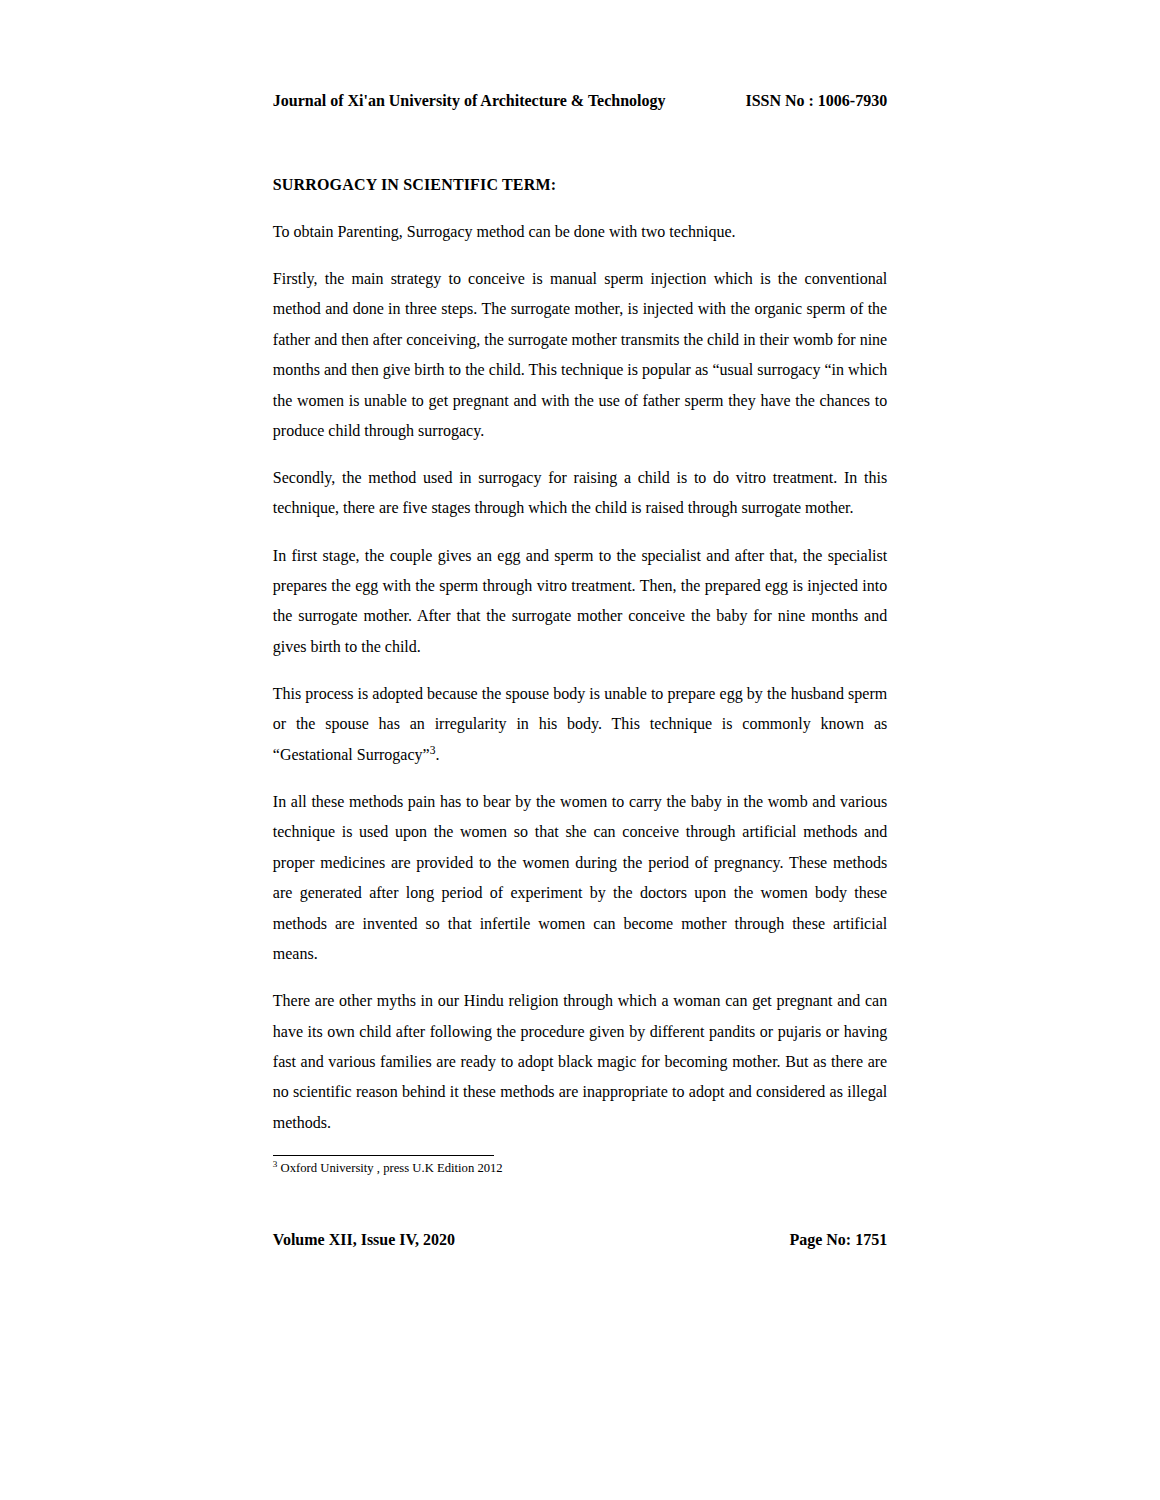Journal of Xi'an University of Architecture & Technology
ISSN No : 1006-7930
Surrogacy in Scientific Term:
To obtain Parenting, Surrogacy method can be done with two technique.
Firstly, the main strategy to conceive is manual sperm injection which is the conventional method and done in three steps. The surrogate mother, is injected with the organic sperm of the father and then after conceiving, the surrogate mother transmits the child in their womb for nine months and then give birth to the child. This technique is popular as “usual surrogacy “in which the women is unable to get pregnant and with the use of father sperm they have the chances to produce child through surrogacy.
Secondly, the method used in surrogacy for raising a child is to do vitro treatment. In this technique, there are five stages through which the child is raised through surrogate mother.
In first stage, the couple gives an egg and sperm to the specialist and after that, the specialist prepares the egg with the sperm through vitro treatment. Then, the prepared egg is injected into the surrogate mother. After that the surrogate mother conceive the baby for nine months and gives birth to the child.
This process is adopted because the spouse body is unable to prepare egg by the husband sperm or the spouse has an irregularity in his body. This technique is commonly known as “Gestational Surrogacy”3.
In all these methods pain has to bear by the women to carry the baby in the womb and various technique is used upon the women so that she can conceive through artificial methods and proper medicines are provided to the women during the period of pregnancy. These methods are generated after long period of experiment by the doctors upon the women body these methods are invented so that infertile women can become mother through these artificial means.
There are other myths in our Hindu religion through which a woman can get pregnant and can have its own child after following the procedure given by different pandits or pujaris or having fast and various families are ready to adopt black magic for becoming mother. But as there are no scientific reason behind it these methods are inappropriate to adopt and considered as illegal methods.
3 Oxford University , press U.K Edition 2012
Volume XII, Issue IV, 2020
Page No: 1751